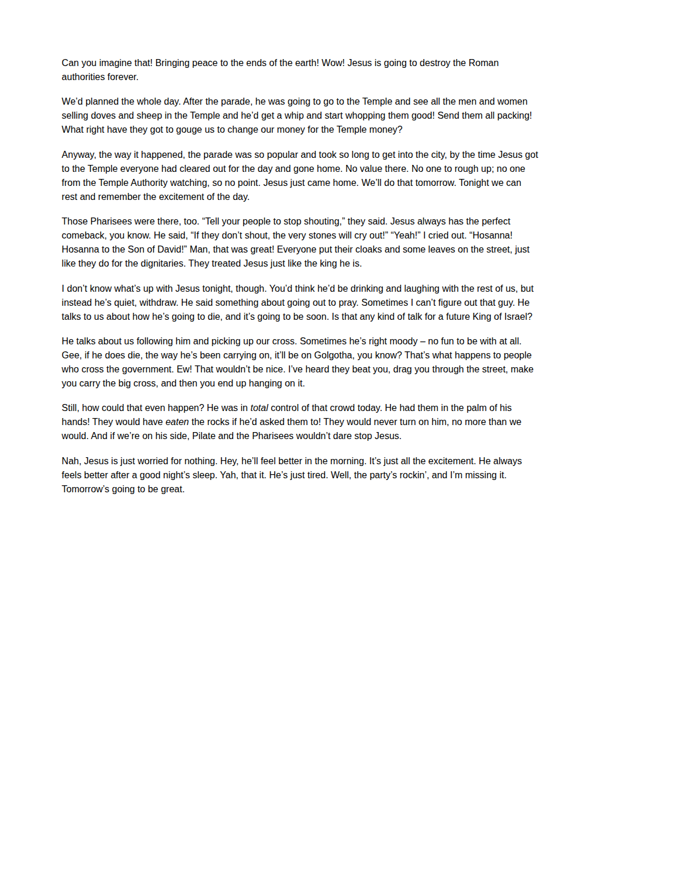Can you imagine that! Bringing peace to the ends of the earth! Wow! Jesus is going to destroy the Roman authorities forever.
We’d planned the whole day. After the parade, he was going to go to the Temple and see all the men and women selling doves and sheep in the Temple and he’d get a whip and start whopping them good! Send them all packing! What right have they got to gouge us to change our money for the Temple money?
Anyway, the way it happened, the parade was so popular and took so long to get into the city, by the time Jesus got to the Temple everyone had cleared out for the day and gone home. No value there. No one to rough up; no one from the Temple Authority watching, so no point. Jesus just came home. We’ll do that tomorrow. Tonight we can rest and remember the excitement of the day.
Those Pharisees were there, too. “Tell your people to stop shouting,” they said. Jesus always has the perfect comeback, you know. He said, “If they don’t shout, the very stones will cry out!” “Yeah!” I cried out. “Hosanna! Hosanna to the Son of David!” Man, that was great! Everyone put their cloaks and some leaves on the street, just like they do for the dignitaries. They treated Jesus just like the king he is.
I don’t know what’s up with Jesus tonight, though. You’d think he’d be drinking and laughing with the rest of us, but instead he’s quiet, withdraw. He said something about going out to pray. Sometimes I can’t figure out that guy. He talks to us about how he’s going to die, and it’s going to be soon. Is that any kind of talk for a future King of Israel?
He talks about us following him and picking up our cross. Sometimes he’s right moody – no fun to be with at all. Gee, if he does die, the way he’s been carrying on, it’ll be on Golgotha, you know? That’s what happens to people who cross the government. Ew! That wouldn’t be nice. I’ve heard they beat you, drag you through the street, make you carry the big cross, and then you end up hanging on it.
Still, how could that even happen? He was in total control of that crowd today. He had them in the palm of his hands! They would have eaten the rocks if he’d asked them to! They would never turn on him, no more than we would. And if we’re on his side, Pilate and the Pharisees wouldn’t dare stop Jesus.
Nah, Jesus is just worried for nothing. Hey, he’ll feel better in the morning. It’s just all the excitement. He always feels better after a good night’s sleep. Yah, that it. He’s just tired. Well, the party’s rockin’, and I’m missing it. Tomorrow’s going to be great.